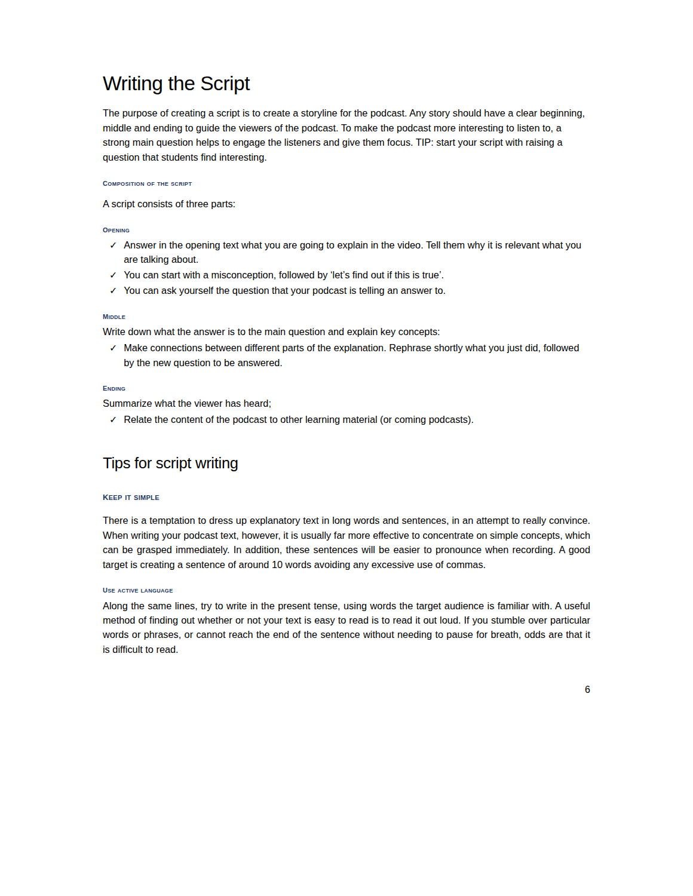Writing the Script
The purpose of creating a script is to create a storyline for the podcast. Any story should have a clear beginning, middle and ending to guide the viewers of the podcast. To make the podcast more interesting to listen to, a strong main question helps to engage the listeners and give them focus. TIP: start your script with raising a question that students find interesting.
Composition of the script
A script consists of three parts:
Opening
Answer in the opening text what you are going to explain in the video. Tell them why it is relevant what you are talking about.
You can start with a misconception, followed by ‘let’s find out if this is true’.
You can ask yourself the question that your podcast is telling an answer to.
Middle
Write down what the answer is to the main question and explain key concepts:
Make connections between different parts of the explanation. Rephrase shortly what you just did, followed by the new question to be answered.
Ending
Summarize what the viewer has heard;
Relate the content of the podcast to other learning material (or coming podcasts).
Tips for script writing
Keep it simple
There is a temptation to dress up explanatory text in long words and sentences, in an attempt to really convince. When writing your podcast text, however, it is usually far more effective to concentrate on simple concepts, which can be grasped immediately. In addition, these sentences will be easier to pronounce when recording. A good target is creating a sentence of around 10 words avoiding any excessive use of commas.
Use active language
Along the same lines, try to write in the present tense, using words the target audience is familiar with. A useful method of finding out whether or not your text is easy to read is to read it out loud. If you stumble over particular words or phrases, or cannot reach the end of the sentence without needing to pause for breath, odds are that it is difficult to read.
6